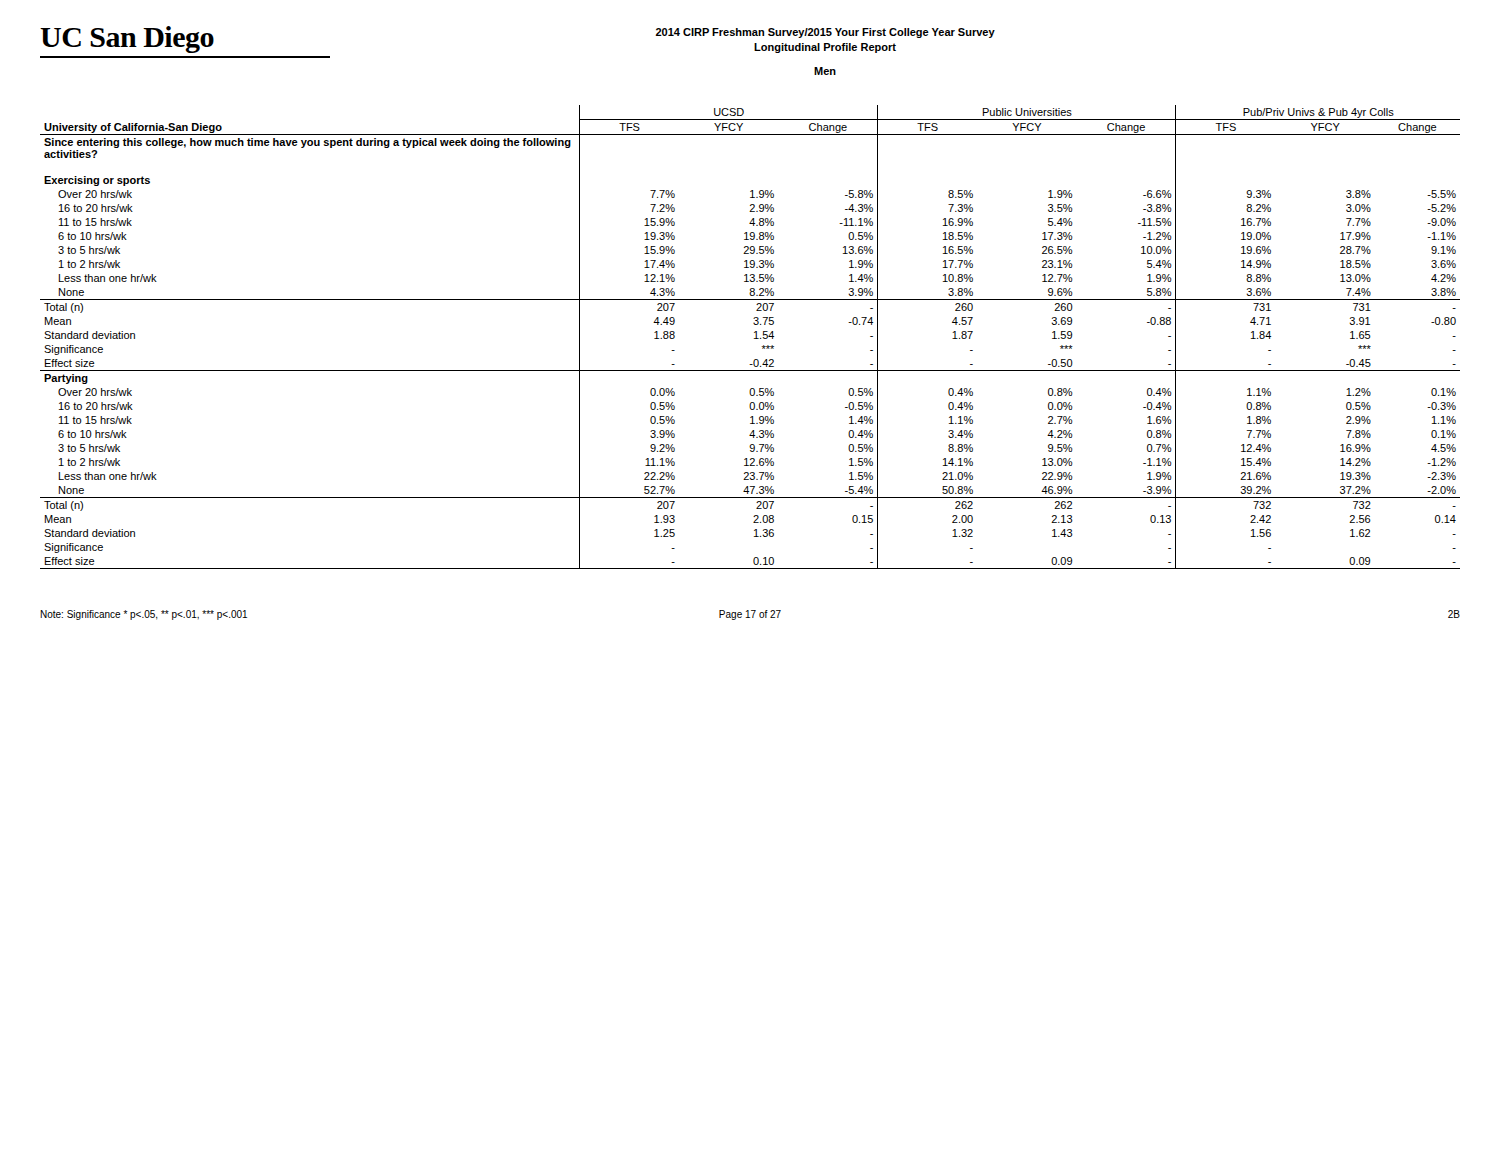UC San Diego
2014 CIRP Freshman Survey/2015 Your First College Year Survey
Longitudinal Profile Report
Men
| | UCSD | Public Universities | Pub/Priv Univs & Pub 4yr Colls |
| --- | --- | --- | --- |
| University of California-San Diego | TFS | YFCY | Change | TFS | YFCY | Change | TFS | YFCY | Change |
| Since entering this college, how much time have you spent during a typical week doing the following activities? | | | | | | | | | |
| Exercising or sports | | | | | | | | | |
| Over 20 hrs/wk | 7.7% | 1.9% | -5.8% | 8.5% | 1.9% | -6.6% | 9.3% | 3.8% | -5.5% |
| 16 to 20 hrs/wk | 7.2% | 2.9% | -4.3% | 7.3% | 3.5% | -3.8% | 8.2% | 3.0% | -5.2% |
| 11 to 15 hrs/wk | 15.9% | 4.8% | -11.1% | 16.9% | 5.4% | -11.5% | 16.7% | 7.7% | -9.0% |
| 6 to 10 hrs/wk | 19.3% | 19.8% | 0.5% | 18.5% | 17.3% | -1.2% | 19.0% | 17.9% | -1.1% |
| 3 to 5 hrs/wk | 15.9% | 29.5% | 13.6% | 16.5% | 26.5% | 10.0% | 19.6% | 28.7% | 9.1% |
| 1 to 2 hrs/wk | 17.4% | 19.3% | 1.9% | 17.7% | 23.1% | 5.4% | 14.9% | 18.5% | 3.6% |
| Less than one hr/wk | 12.1% | 13.5% | 1.4% | 10.8% | 12.7% | 1.9% | 8.8% | 13.0% | 4.2% |
| None | 4.3% | 8.2% | 3.9% | 3.8% | 9.6% | 5.8% | 3.6% | 7.4% | 3.8% |
| Total (n) | 207 | 207 | - | 260 | 260 | - | 731 | 731 | - |
| Mean | 4.49 | 3.75 | -0.74 | 4.57 | 3.69 | -0.88 | 4.71 | 3.91 | -0.80 |
| Standard deviation | 1.88 | 1.54 | - | 1.87 | 1.59 | - | 1.84 | 1.65 | - |
| Significance | - | *** | - | - | *** | - | - | *** | - |
| Effect size | - | -0.42 | - | - | -0.50 | - | - | -0.45 | - |
| Partying | | | | | | | | | |
| Over 20 hrs/wk | 0.0% | 0.5% | 0.5% | 0.4% | 0.8% | 0.4% | 1.1% | 1.2% | 0.1% |
| 16 to 20 hrs/wk | 0.5% | 0.0% | -0.5% | 0.4% | 0.0% | -0.4% | 0.8% | 0.5% | -0.3% |
| 11 to 15 hrs/wk | 0.5% | 1.9% | 1.4% | 1.1% | 2.7% | 1.6% | 1.8% | 2.9% | 1.1% |
| 6 to 10 hrs/wk | 3.9% | 4.3% | 0.4% | 3.4% | 4.2% | 0.8% | 7.7% | 7.8% | 0.1% |
| 3 to 5 hrs/wk | 9.2% | 9.7% | 0.5% | 8.8% | 9.5% | 0.7% | 12.4% | 16.9% | 4.5% |
| 1 to 2 hrs/wk | 11.1% | 12.6% | 1.5% | 14.1% | 13.0% | -1.1% | 15.4% | 14.2% | -1.2% |
| Less than one hr/wk | 22.2% | 23.7% | 1.5% | 21.0% | 22.9% | 1.9% | 21.6% | 19.3% | -2.3% |
| None | 52.7% | 47.3% | -5.4% | 50.8% | 46.9% | -3.9% | 39.2% | 37.2% | -2.0% |
| Total (n) | 207 | 207 | - | 262 | 262 | - | 732 | 732 | - |
| Mean | 1.93 | 2.08 | 0.15 | 2.00 | 2.13 | 0.13 | 2.42 | 2.56 | 0.14 |
| Standard deviation | 1.25 | 1.36 | - | 1.32 | 1.43 | - | 1.56 | 1.62 | - |
| Significance | - | | - | - | | - | - | | - |
| Effect size | - | 0.10 | - | - | 0.09 | - | - | 0.09 | - |
Note: Significance * p<.05, ** p<.01, *** p<.001 Page 17 of 27 2B